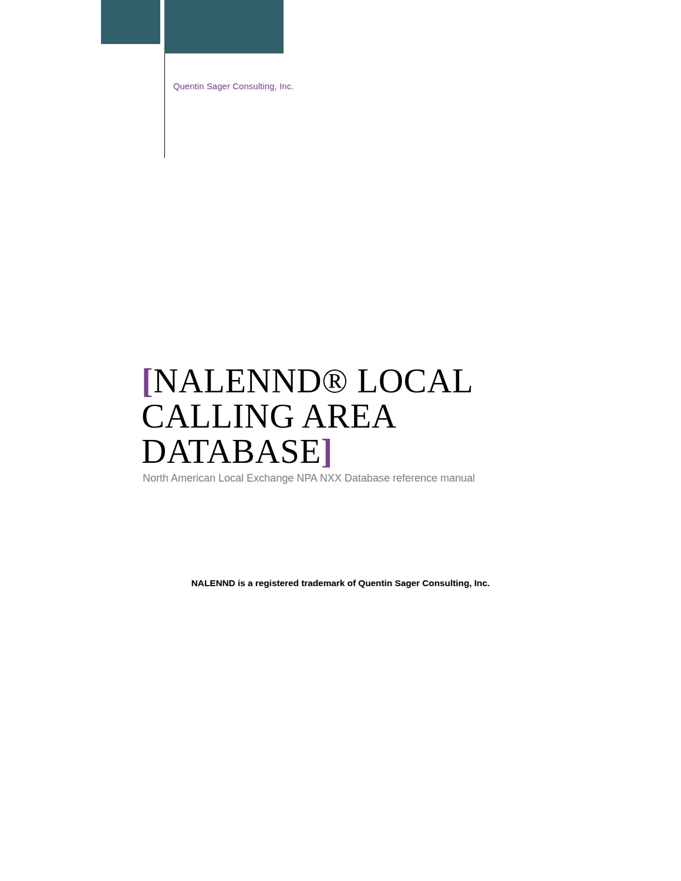Quentin Sager Consulting, Inc.
[NALENND® Local Calling Area Database]
North American Local Exchange NPA NXX Database reference manual
NALENND is a registered trademark of Quentin Sager Consulting, Inc.